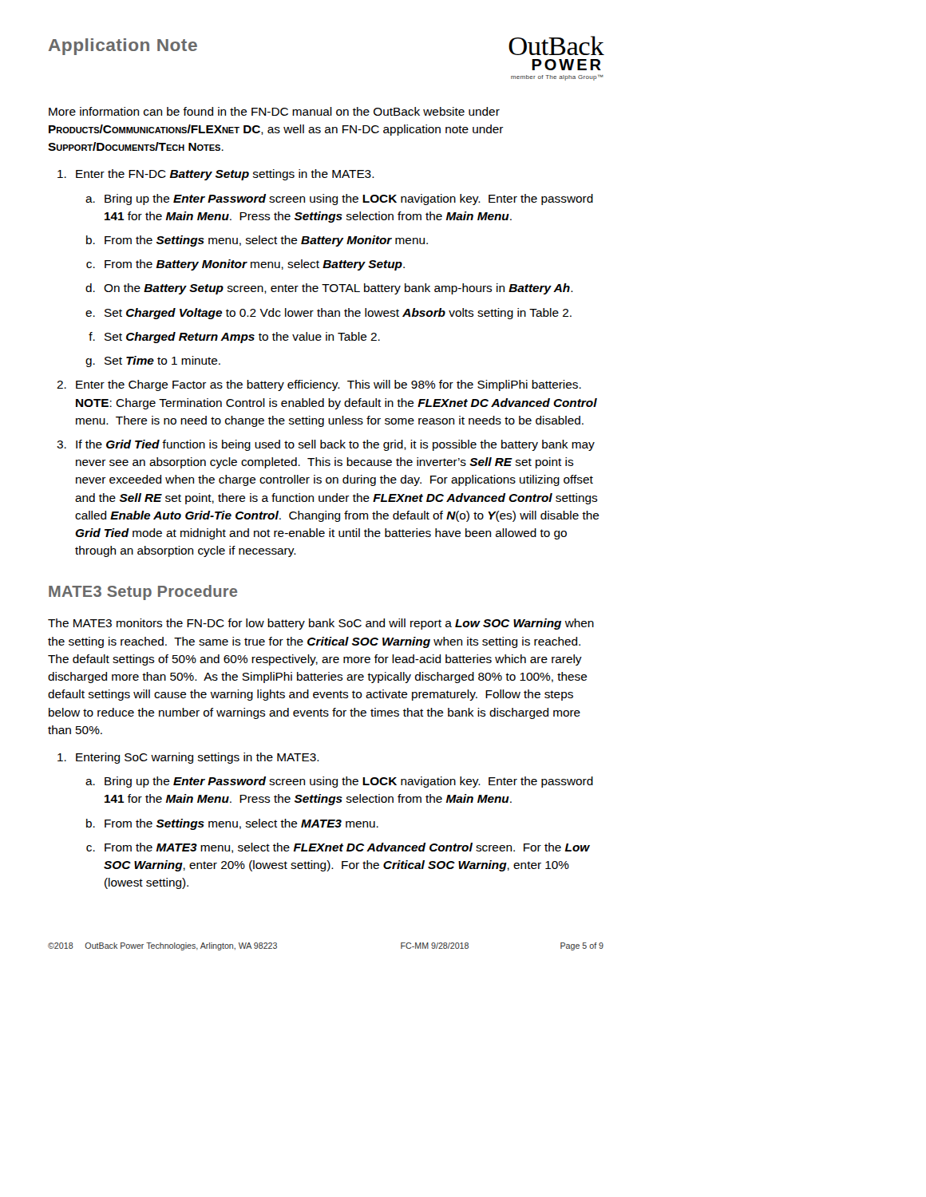Application Note
OutBack POWER member of The alpha Group™
More information can be found in the FN-DC manual on the OutBack website under Products/Communications/FLEXnet DC, as well as an FN-DC application note under Support/Documents/Tech Notes.
Enter the FN-DC Battery Setup settings in the MATE3.
Bring up the Enter Password screen using the LOCK navigation key. Enter the password 141 for the Main Menu. Press the Settings selection from the Main Menu.
From the Settings menu, select the Battery Monitor menu.
From the Battery Monitor menu, select Battery Setup.
On the Battery Setup screen, enter the TOTAL battery bank amp-hours in Battery Ah.
Set Charged Voltage to 0.2 Vdc lower than the lowest Absorb volts setting in Table 2.
Set Charged Return Amps to the value in Table 2.
Set Time to 1 minute.
Enter the Charge Factor as the battery efficiency. This will be 98% for the SimpliPhi batteries.
NOTE: Charge Termination Control is enabled by default in the FLEXnet DC Advanced Control menu. There is no need to change the setting unless for some reason it needs to be disabled.
If the Grid Tied function is being used to sell back to the grid, it is possible the battery bank may never see an absorption cycle completed. This is because the inverter’s Sell RE set point is never exceeded when the charge controller is on during the day. For applications utilizing offset and the Sell RE set point, there is a function under the FLEXnet DC Advanced Control settings called Enable Auto Grid-Tie Control. Changing from the default of N(o) to Y(es) will disable the Grid Tied mode at midnight and not re-enable it until the batteries have been allowed to go through an absorption cycle if necessary.
MATE3 Setup Procedure
The MATE3 monitors the FN-DC for low battery bank SoC and will report a Low SOC Warning when the setting is reached. The same is true for the Critical SOC Warning when its setting is reached. The default settings of 50% and 60% respectively, are more for lead-acid batteries which are rarely discharged more than 50%. As the SimpliPhi batteries are typically discharged 80% to 100%, these default settings will cause the warning lights and events to activate prematurely. Follow the steps below to reduce the number of warnings and events for the times that the bank is discharged more than 50%.
Entering SoC warning settings in the MATE3.
Bring up the Enter Password screen using the LOCK navigation key. Enter the password 141 for the Main Menu. Press the Settings selection from the Main Menu.
From the Settings menu, select the MATE3 menu.
From the MATE3 menu, select the FLEXnet DC Advanced Control screen. For the Low SOC Warning, enter 20% (lowest setting). For the Critical SOC Warning, enter 10% (lowest setting).
©2018 OutBack Power Technologies, Arlington, WA 98223
FC-MM 9/28/2018
Page 5 of 9